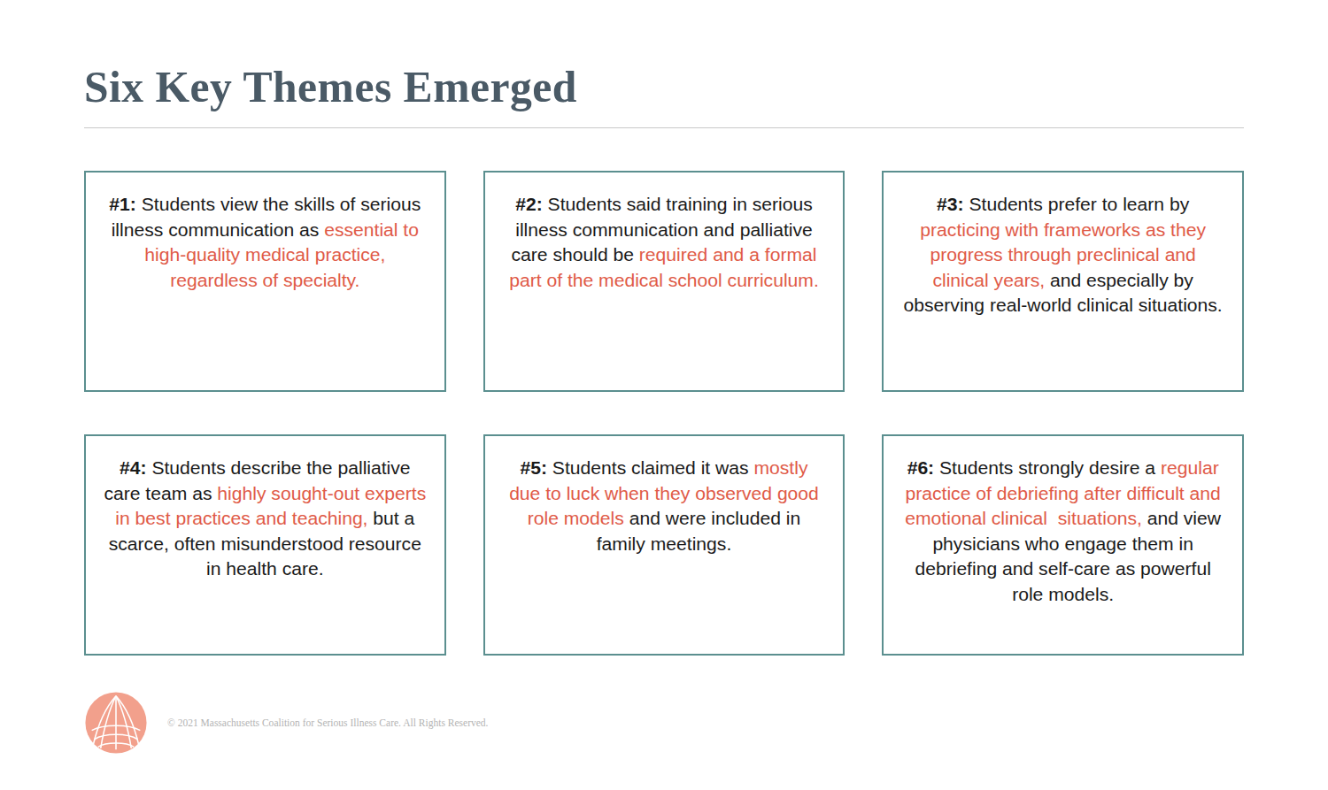Six Key Themes Emerged
#1: Students view the skills of serious illness communication as essential to high-quality medical practice, regardless of specialty.
#2: Students said training in serious illness communication and palliative care should be required and a formal part of the medical school curriculum.
#3: Students prefer to learn by practicing with frameworks as they progress through preclinical and clinical years, and especially by observing real-world clinical situations.
#4: Students describe the palliative care team as highly sought-out experts in best practices and teaching, but a scarce, often misunderstood resource in health care.
#5: Students claimed it was mostly due to luck when they observed good role models and were included in family meetings.
#6: Students strongly desire a regular practice of debriefing after difficult and emotional clinical situations, and view physicians who engage them in debriefing and self-care as powerful role models.
© 2021 Massachusetts Coalition for Serious Illness Care. All Rights Reserved.